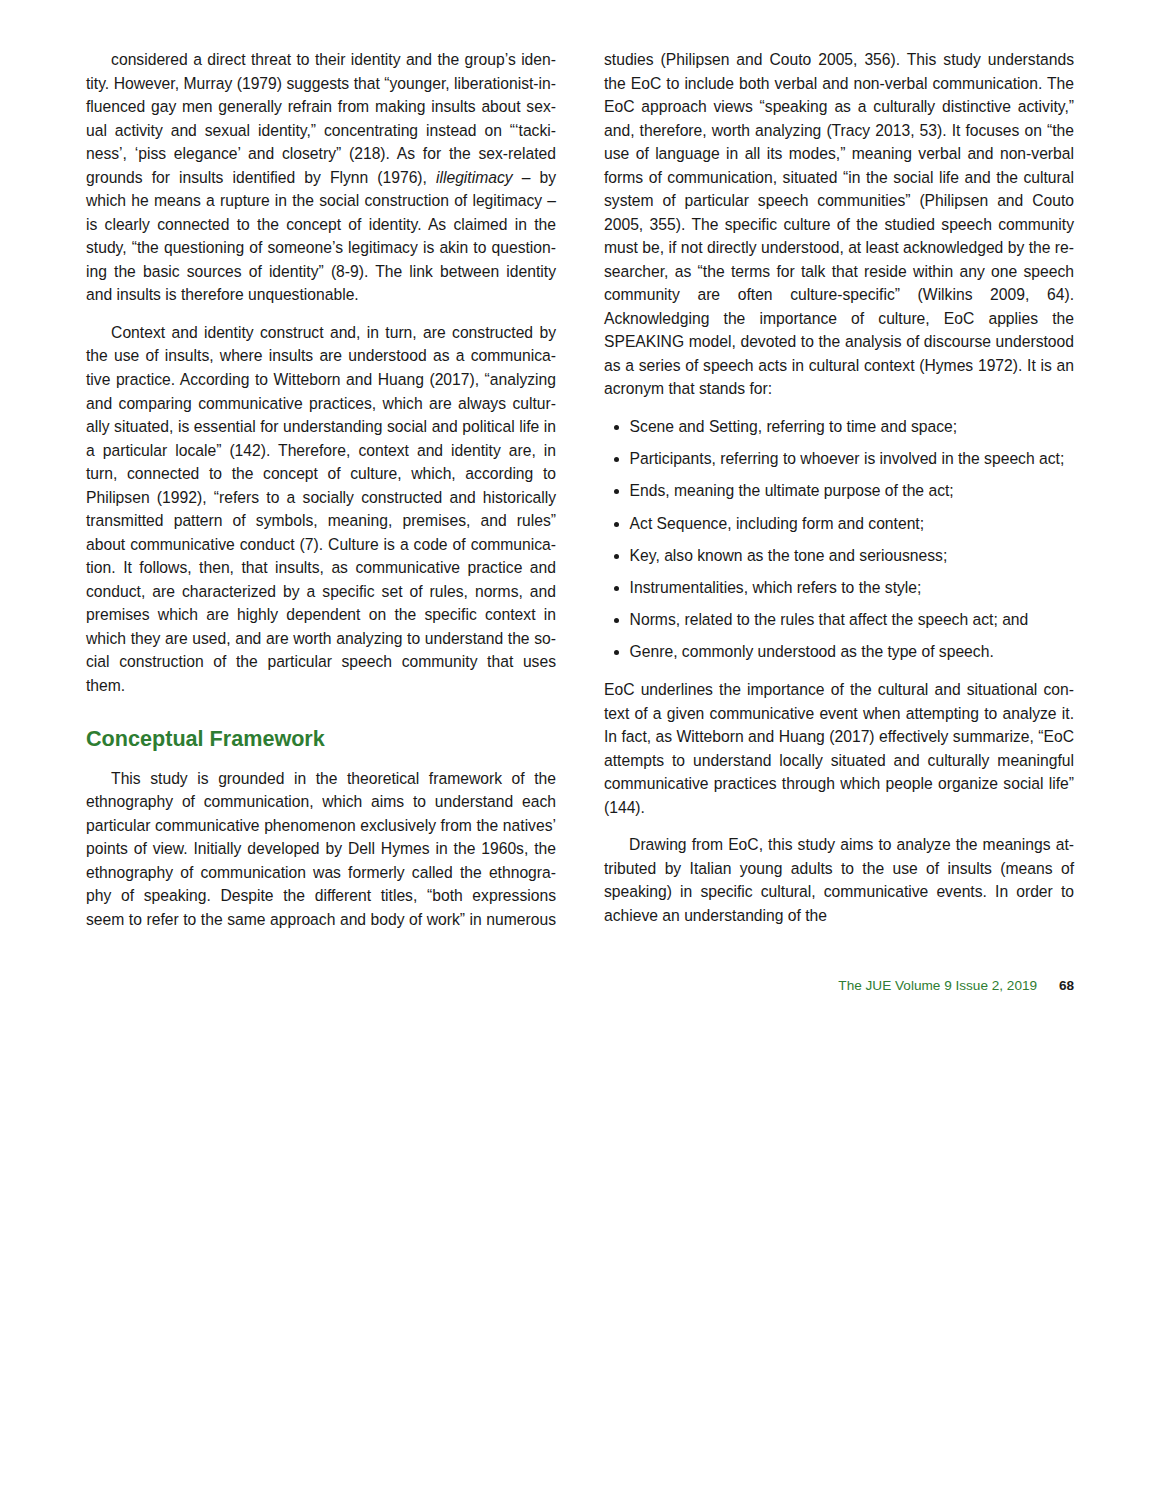considered a direct threat to their identity and the group’s identity. However, Murray (1979) suggests that “younger, liberationist-influenced gay men generally refrain from making insults about sexual activity and sexual identity,” concentrating instead on “‘tackiness’, ‘piss elegance’ and closetry” (218). As for the sex-related grounds for insults identified by Flynn (1976), illegitimacy – by which he means a rupture in the social construction of legitimacy – is clearly connected to the concept of identity. As claimed in the study, “the questioning of someone’s legitimacy is akin to questioning the basic sources of identity” (8-9). The link between identity and insults is therefore unquestionable.
Context and identity construct and, in turn, are constructed by the use of insults, where insults are understood as a communicative practice. According to Witteborn and Huang (2017), “analyzing and comparing communicative practices, which are always culturally situated, is essential for understanding social and political life in a particular locale” (142). Therefore, context and identity are, in turn, connected to the concept of culture, which, according to Philipsen (1992), “refers to a socially constructed and historically transmitted pattern of symbols, meaning, premises, and rules” about communicative conduct (7). Culture is a code of communication. It follows, then, that insults, as communicative practice and conduct, are characterized by a specific set of rules, norms, and premises which are highly dependent on the specific context in which they are used, and are worth analyzing to understand the social construction of the particular speech community that uses them.
Conceptual Framework
This study is grounded in the theoretical framework of the ethnography of communication, which aims to understand each particular communicative phenomenon exclusively from the natives’ points of view. Initially developed by Dell Hymes in the 1960s, the ethnography of communication was formerly called the ethnography of speaking. Despite the different titles, “both expressions seem to refer to the same approach and body of work” in numerous studies (Philipsen and Couto 2005, 356). This study understands the EoC to include both verbal and non-verbal communication. The EoC approach views “speaking as a culturally distinctive activity,” and, therefore, worth analyzing (Tracy 2013, 53). It focuses on “the use of language in all its modes,” meaning verbal and non-verbal forms of communication, situated “in the social life and the cultural system of particular speech communities” (Philipsen and Couto 2005, 355). The specific culture of the studied speech community must be, if not directly understood, at least acknowledged by the researcher, as “the terms for talk that reside within any one speech community are often culture-specific” (Wilkins 2009, 64). Acknowledging the importance of culture, EoC applies the SPEAKING model, devoted to the analysis of discourse understood as a series of speech acts in cultural context (Hymes 1972). It is an acronym that stands for:
Scene and Setting, referring to time and space;
Participants, referring to whoever is involved in the speech act;
Ends, meaning the ultimate purpose of the act;
Act Sequence, including form and content;
Key, also known as the tone and seriousness;
Instrumentalities, which refers to the style;
Norms, related to the rules that affect the speech act; and
Genre, commonly understood as the type of speech.
EoC underlines the importance of the cultural and situational context of a given communicative event when attempting to analyze it. In fact, as Witteborn and Huang (2017) effectively summarize, “EoC attempts to understand locally situated and culturally meaningful communicative practices through which people organize social life” (144).
Drawing from EoC, this study aims to analyze the meanings attributed by Italian young adults to the use of insults (means of speaking) in specific cultural, communicative events. In order to achieve an understanding of the
The JUE Volume 9 Issue 2, 2019 68